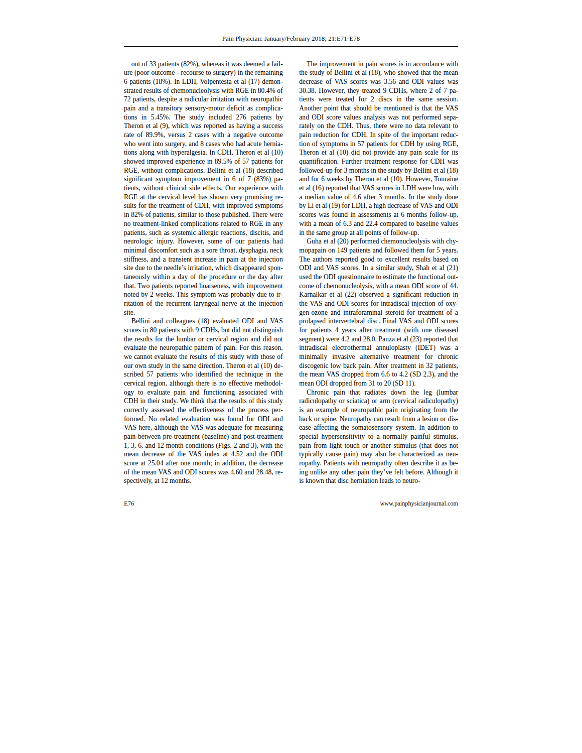Pain Physician: January/February 2018; 21:E71-E78
out of 33 patients (82%), whereas it was deemed a failure (poor outcome - recourse to surgery) in the remaining 6 patients (18%). In LDH, Volpentesta et al (17) demonstrated results of chemonucleolysis with RGE in 80.4% of 72 patients, despite a radicular irritation with neuropathic pain and a transitory sensory-motor deficit as complications in 5.45%. The study included 276 patients by Theron et al (9), which was reported as having a success rate of 89.9%, versus 2 cases with a negative outcome who went into surgery, and 8 cases who had acute herniations along with hyperalgesia. In CDH, Theron et al (10) showed improved experience in 89.5% of 57 patients for RGE, without complications. Bellini et al (18) described significant symptom improvement in 6 of 7 (83%) patients, without clinical side effects. Our experience with RGE at the cervical level has shown very promising results for the treatment of CDH, with improved symptoms in 82% of patients, similar to those published. There were no treatment-linked complications related to RGE in any patients, such as systemic allergic reactions, discitis, and neurologic injury. However, some of our patients had minimal discomfort such as a sore throat, dysphagia, neck stiffness, and a transient increase in pain at the injection site due to the needle’s irritation, which disappeared spontaneously within a day of the procedure or the day after that. Two patients reported hoarseness, with improvement noted by 2 weeks. This symptom was probably due to irritation of the recurrent laryngeal nerve at the injection site.
Bellini and colleagues (18) evaluated ODI and VAS scores in 80 patients with 9 CDHs, but did not distinguish the results for the lumbar or cervical region and did not evaluate the neuropathic pattern of pain. For this reason, we cannot evaluate the results of this study with those of our own study in the same direction. Theron et al (10) described 57 patients who identified the technique in the cervical region, although there is no effective methodology to evaluate pain and functioning associated with CDH in their study. We think that the results of this study correctly assessed the effectiveness of the process performed. No related evaluation was found for ODI and VAS here, although the VAS was adequate for measuring pain between pre-treatment (baseline) and post-treatment 1, 3, 6, and 12 month conditions (Figs. 2 and 3), with the mean decrease of the VAS index at 4.52 and the ODI score at 25.04 after one month; in addition, the decrease of the mean VAS and ODI scores was 4.60 and 28.48, respectively, at 12 months.
The improvement in pain scores is in accordance with the study of Bellini et al (18), who showed that the mean decrease of VAS scores was 3.56 and ODI values was 30.38. However, they treated 9 CDHs, where 2 of 7 patients were treated for 2 discs in the same session. Another point that should be mentioned is that the VAS and ODI score values analysis was not performed separately on the CDH. Thus, there were no data relevant to pain reduction for CDH. In spite of the important reduction of symptoms in 57 patients for CDH by using RGE, Theron et al (10) did not provide any pain scale for its quantification. Further treatment response for CDH was followed-up for 3 months in the study by Bellini et al (18) and for 6 weeks by Theron et al (10). However, Touraine et al (16) reported that VAS scores in LDH were low, with a median value of 4.6 after 3 months. In the study done by Li et al (19) for LDH, a high decrease of VAS and ODI scores was found in assessments at 6 months follow-up, with a mean of 6.3 and 22.4 compared to baseline values in the same group at all points of follow-up.
Guha et al (20) performed chemonucleolysis with chymopapain on 149 patients and followed them for 5 years. The authors reported good to excellent results based on ODI and VAS scores. In a similar study, Shah et al (21) used the ODI questionnaire to estimate the functional outcome of chemonucleolysis, with a mean ODI score of 44. Karnalkar et al (22) observed a significant reduction in the VAS and ODI scores for intradiscal injection of oxygen-ozone and intraforaminal steroid for treatment of a prolapsed intervertebral disc. Final VAS and ODI scores for patients 4 years after treatment (with one diseased segment) were 4.2 and 28.0. Pauza et al (23) reported that intradiscal electrothermal annuloplasty (IDET) was a minimally invasive alternative treatment for chronic discogenic low back pain. After treatment in 32 patients, the mean VAS dropped from 6.6 to 4.2 (SD 2.3), and the mean ODI dropped from 31 to 20 (SD 11).
Chronic pain that radiates down the leg (lumbar radiculopathy or sciatica) or arm (cervical radiculopathy) is an example of neuropathic pain originating from the back or spine. Neuropathy can result from a lesion or disease affecting the somatosensory system. In addition to special hypersensitivity to a normally painful stimulus, pain from light touch or another stimulus (that does not typically cause pain) may also be characterized as neuropathy. Patients with neuropathy often describe it as being unlike any other pain they’ve felt before. Although it is known that disc herniation leads to neuro-
E76
www.painphysicianjournal.com